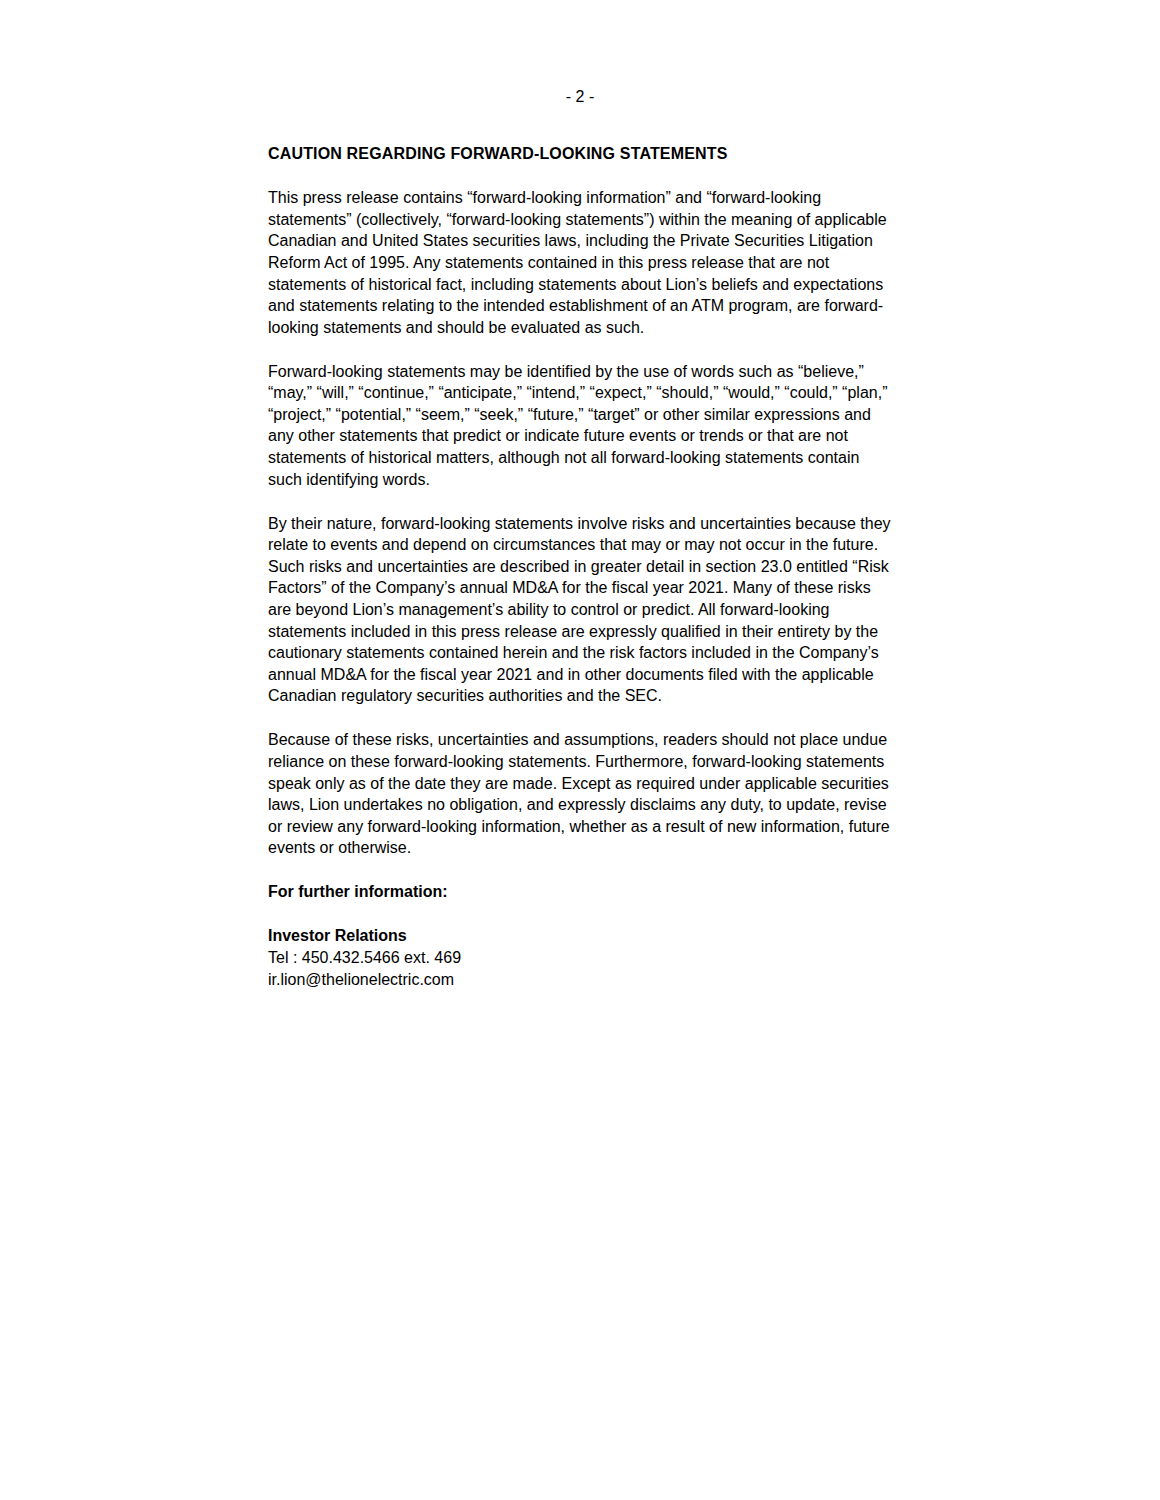- 2 -
CAUTION REGARDING FORWARD-LOOKING STATEMENTS
This press release contains “forward-looking information” and “forward-looking statements” (collectively, “forward-looking statements”) within the meaning of applicable Canadian and United States securities laws, including the Private Securities Litigation Reform Act of 1995. Any statements contained in this press release that are not statements of historical fact, including statements about Lion’s beliefs and expectations and statements relating to the intended establishment of an ATM program, are forward-looking statements and should be evaluated as such.
Forward-looking statements may be identified by the use of words such as “believe,” “may,” “will,” “continue,” “anticipate,” “intend,” “expect,” “should,” “would,” “could,” “plan,” “project,” “potential,” “seem,” “seek,” “future,” “target” or other similar expressions and any other statements that predict or indicate future events or trends or that are not statements of historical matters, although not all forward-looking statements contain such identifying words.
By their nature, forward-looking statements involve risks and uncertainties because they relate to events and depend on circumstances that may or may not occur in the future. Such risks and uncertainties are described in greater detail in section 23.0 entitled “Risk Factors” of the Company’s annual MD&A for the fiscal year 2021. Many of these risks are beyond Lion’s management’s ability to control or predict. All forward-looking statements included in this press release are expressly qualified in their entirety by the cautionary statements contained herein and the risk factors included in the Company’s annual MD&A for the fiscal year 2021 and in other documents filed with the applicable Canadian regulatory securities authorities and the SEC.
Because of these risks, uncertainties and assumptions, readers should not place undue reliance on these forward-looking statements. Furthermore, forward-looking statements speak only as of the date they are made. Except as required under applicable securities laws, Lion undertakes no obligation, and expressly disclaims any duty, to update, revise or review any forward-looking information, whether as a result of new information, future events or otherwise.
For further information:
Investor Relations Tel : 450.432.5466 ext. 469 ir.lion@thelionelectric.com